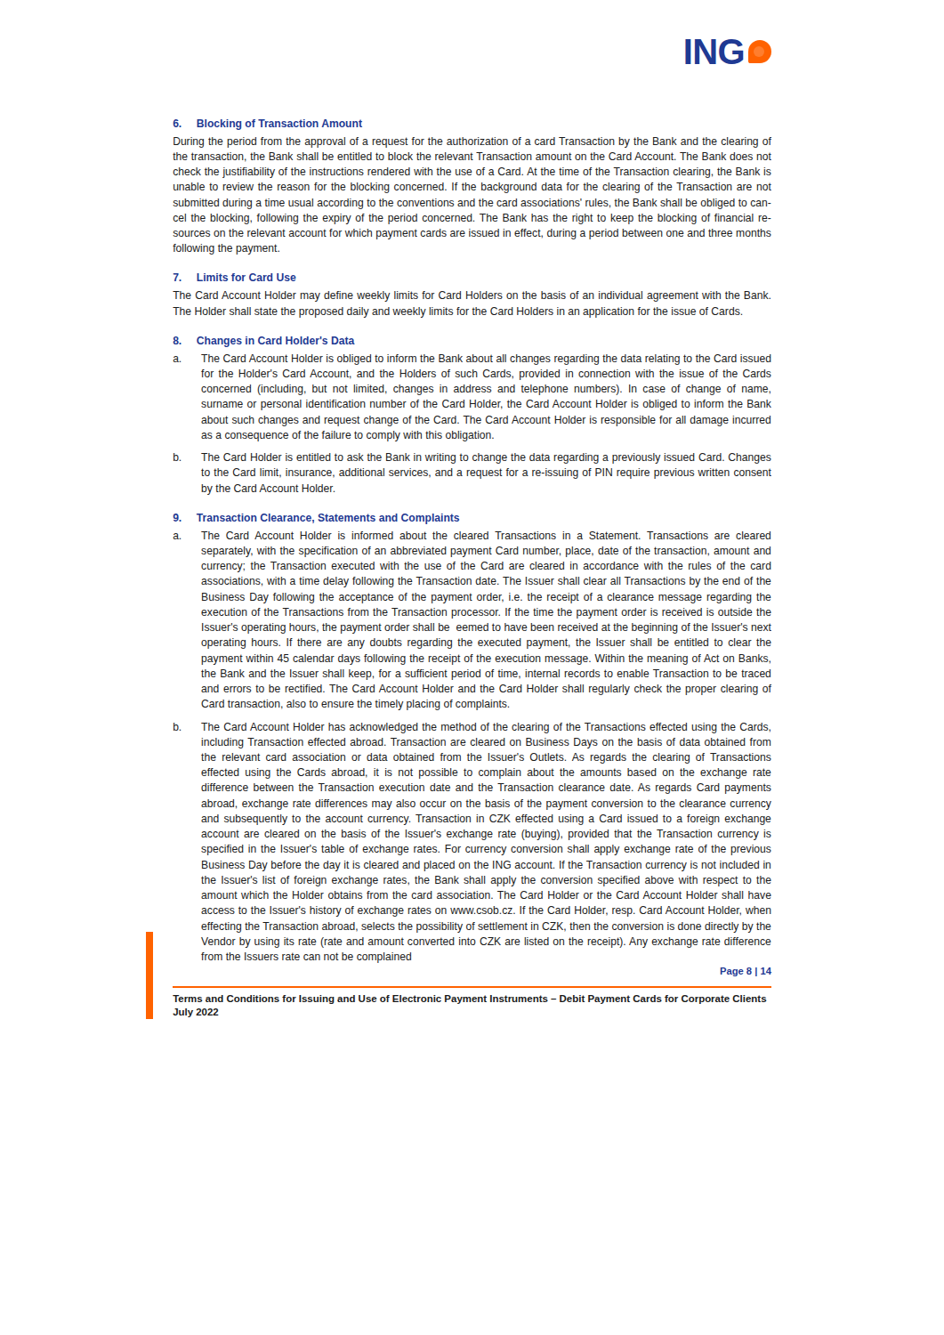ING
6. Blocking of Transaction Amount
During the period from the approval of a request for the authorization of a card Transaction by the Bank and the clearing of the transaction, the Bank shall be entitled to block the relevant Transaction amount on the Card Account. The Bank does not check the justifiability of the instructions rendered with the use of a Card. At the time of the Transaction clearing, the Bank is unable to review the reason for the blocking concerned. If the background data for the clearing of the Transaction are not submitted during a time usual according to the conventions and the card associations' rules, the Bank shall be obliged to cancel the blocking, following the expiry of the period concerned. The Bank has the right to keep the blocking of financial resources on the relevant account for which payment cards are issued in effect, during a period between one and three months following the payment.
7. Limits for Card Use
The Card Account Holder may define weekly limits for Card Holders on the basis of an individual agreement with the Bank. The Holder shall state the proposed daily and weekly limits for the Card Holders in an application for the issue of Cards.
8. Changes in Card Holder's Data
a. The Card Account Holder is obliged to inform the Bank about all changes regarding the data relating to the Card issued for the Holder's Card Account, and the Holders of such Cards, provided in connection with the issue of the Cards concerned (including, but not limited, changes in address and telephone numbers). In case of change of name, surname or personal identification number of the Card Holder, the Card Account Holder is obliged to inform the Bank about such changes and request change of the Card. The Card Account Holder is responsible for all damage incurred as a consequence of the failure to comply with this obligation.
b. The Card Holder is entitled to ask the Bank in writing to change the data regarding a previously issued Card. Changes to the Card limit, insurance, additional services, and a request for a re-issuing of PIN require previous written consent by the Card Account Holder.
9. Transaction Clearance, Statements and Complaints
a. The Card Account Holder is informed about the cleared Transactions in a Statement. Transactions are cleared separately, with the specification of an abbreviated payment Card number, place, date of the transaction, amount and currency; the Transaction executed with the use of the Card are cleared in accordance with the rules of the card associations, with a time delay following the Transaction date. The Issuer shall clear all Transactions by the end of the Business Day following the acceptance of the payment order, i.e. the receipt of a clearance message regarding the execution of the Transactions from the Transaction processor. If the time the payment order is received is outside the Issuer's operating hours, the payment order shall be eemed to have been received at the beginning of the Issuer's next operating hours. If there are any doubts regarding the executed payment, the Issuer shall be entitled to clear the payment within 45 calendar days following the receipt of the execution message. Within the meaning of Act on Banks, the Bank and the Issuer shall keep, for a sufficient period of time, internal records to enable Transaction to be traced and errors to be rectified. The Card Account Holder and the Card Holder shall regularly check the proper clearing of Card transaction, also to ensure the timely placing of complaints.
b. The Card Account Holder has acknowledged the method of the clearing of the Transactions effected using the Cards, including Transaction effected abroad. Transaction are cleared on Business Days on the basis of data obtained from the relevant card association or data obtained from the Issuer's Outlets. As regards the clearing of Transactions effected using the Cards abroad, it is not possible to complain about the amounts based on the exchange rate difference between the Transaction execution date and the Transaction clearance date. As regards Card payments abroad, exchange rate differences may also occur on the basis of the payment conversion to the clearance currency and subsequently to the account currency. Transaction in CZK effected using a Card issued to a foreign exchange account are cleared on the basis of the Issuer's exchange rate (buying), provided that the Transaction currency is specified in the Issuer's table of exchange rates. For currency conversion shall apply exchange rate of the previous Business Day before the day it is cleared and placed on the ING account. If the Transaction currency is not included in the Issuer's list of foreign exchange rates, the Bank shall apply the conversion specified above with respect to the amount which the Holder obtains from the card association. The Card Holder or the Card Account Holder shall have access to the Issuer's history of exchange rates on www.csob.cz. If the Card Holder, resp. Card Account Holder, when effecting the Transaction abroad, selects the possibility of settlement in CZK, then the conversion is done directly by the Vendor by using its rate (rate and amount converted into CZK are listed on the receipt). Any exchange rate difference from the Issuers rate can not be complained
Page 8 | 14
Terms and Conditions for Issuing and Use of Electronic Payment Instruments – Debit Payment Cards for Corporate Clients July 2022